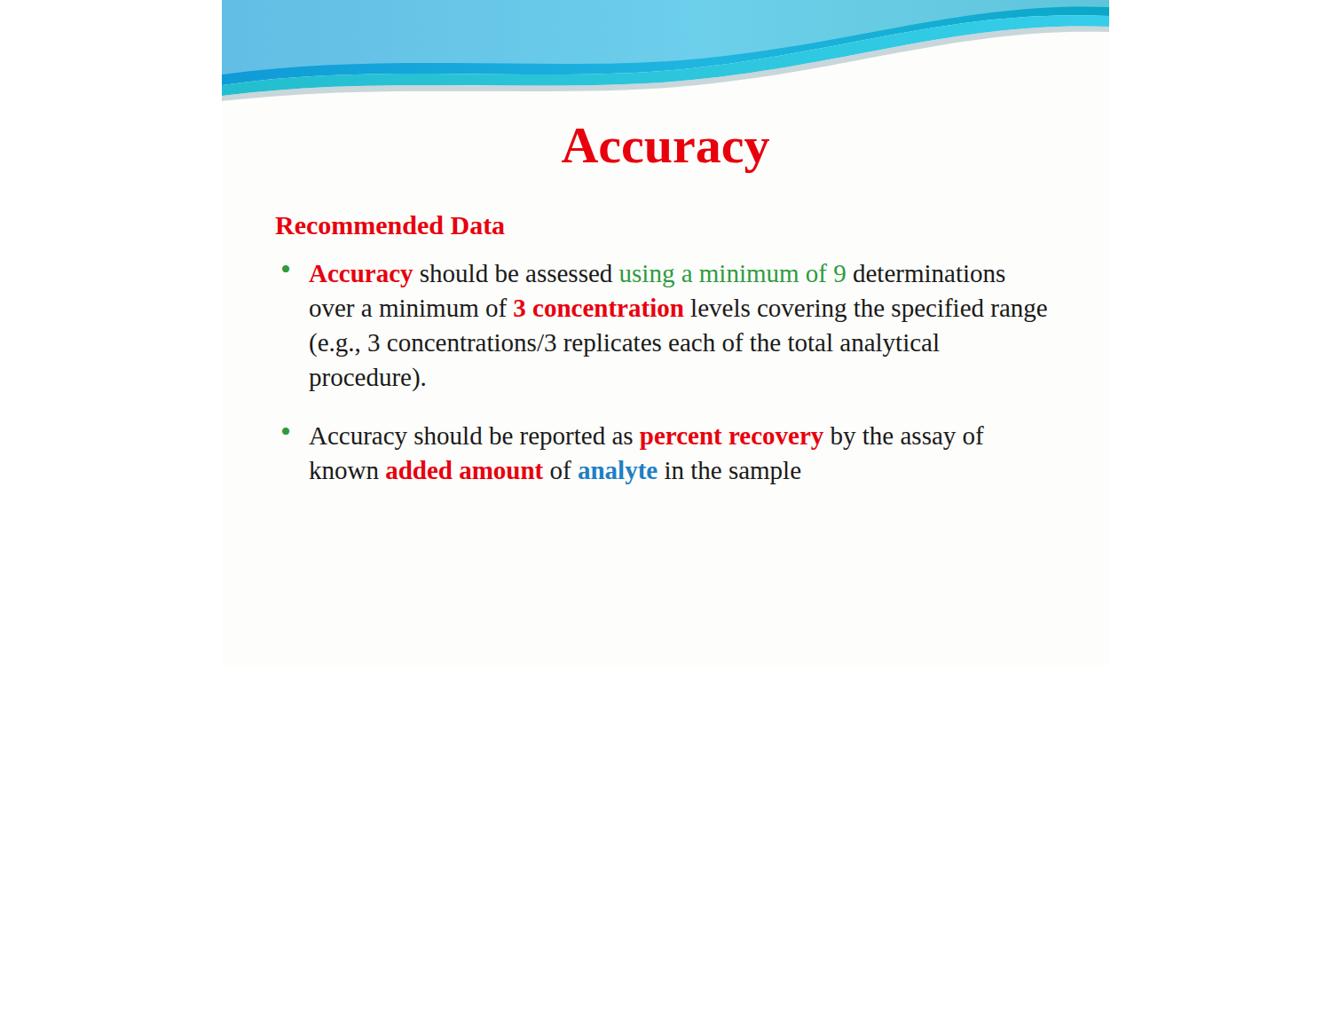Accuracy
Recommended Data
Accuracy should be assessed using a minimum of 9 determinations over a minimum of 3 concentration levels covering the specified range (e.g., 3 concentrations/3 replicates each of the total analytical procedure).
Accuracy should be reported as percent recovery by the assay of known added amount of analyte in the sample